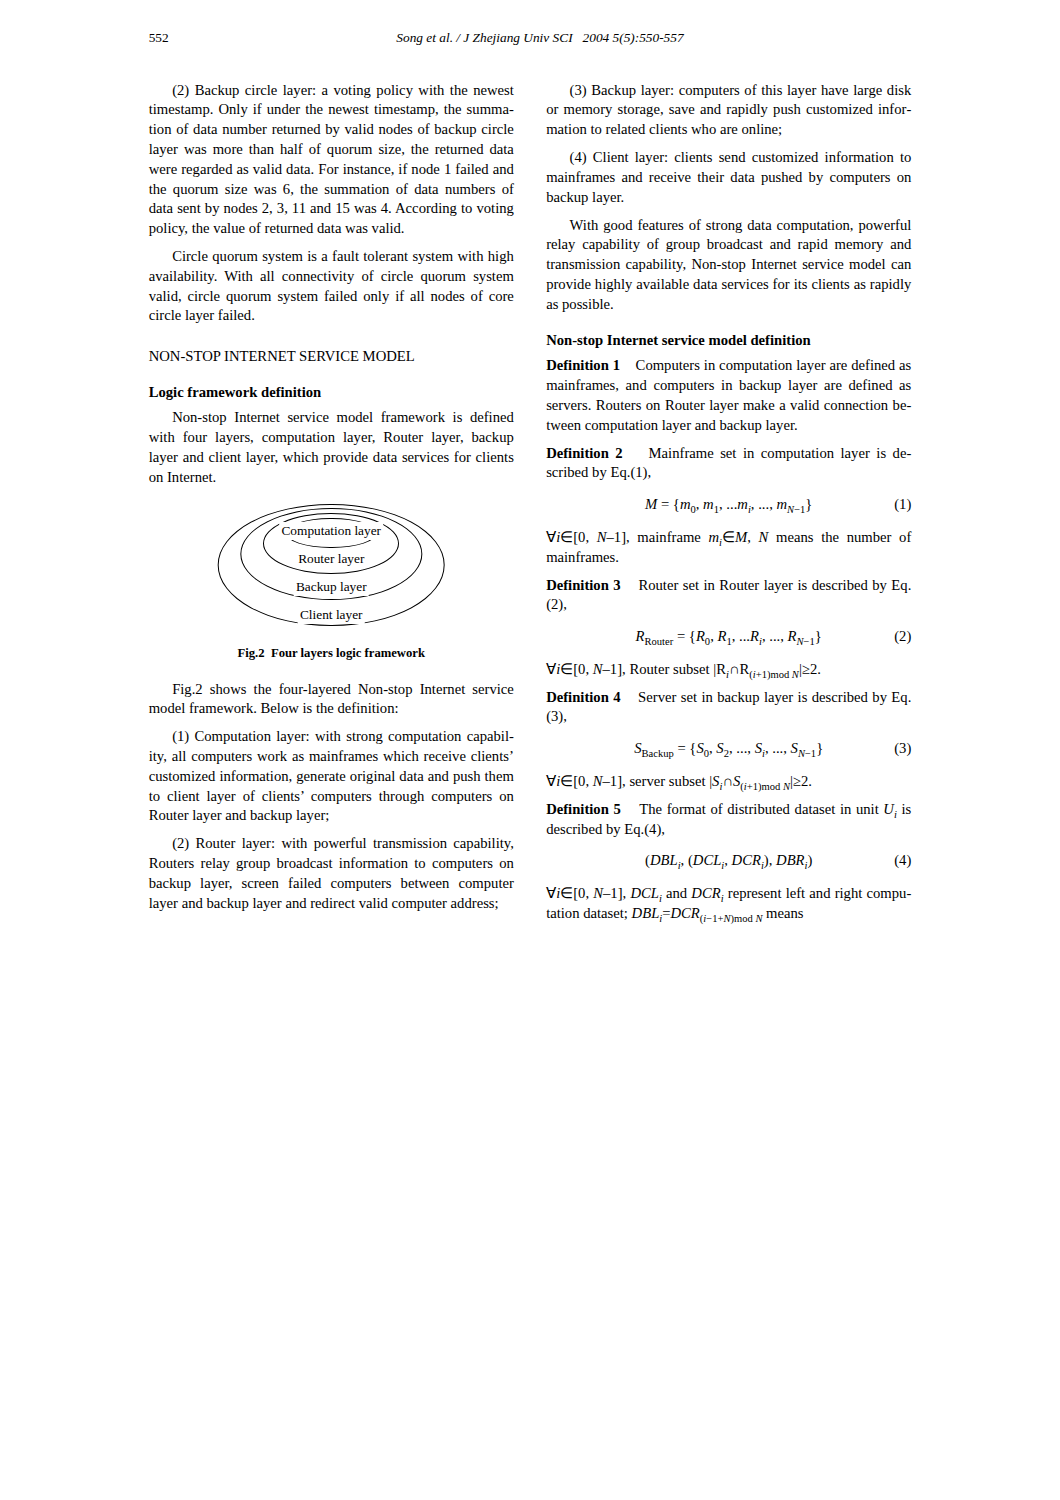552 Song et al. / J Zhejiang Univ SCI 2004 5(5):550-557
(2) Backup circle layer: a voting policy with the newest timestamp. Only if under the newest timestamp, the summation of data number returned by valid nodes of backup circle layer was more than half of quorum size, the returned data were regarded as valid data. For instance, if node 1 failed and the quorum size was 6, the summation of data numbers of data sent by nodes 2, 3, 11 and 15 was 4. According to voting policy, the value of returned data was valid.
Circle quorum system is a fault tolerant system with high availability. With all connectivity of circle quorum system valid, circle quorum system failed only if all nodes of core circle layer failed.
Non-stop Internet service model
Logic framework definition
Non-stop Internet service model framework is defined with four layers, computation layer, Router layer, backup layer and client layer, which provide data services for clients on Internet.
Computation layer
Router layer
Backup layer
Client layer
Fig.2 Four layers logic framework
Fig.2 shows the four-layered Non-stop Internet service model framework. Below is the definition:
(1) Computation layer: with strong computation capability, all computers work as mainframes which receive clients’ customized information, generate original data and push them to client layer of clients’ computers through computers on Router layer and backup layer;
(2) Router layer: with powerful transmission capability, Routers relay group broadcast information to computers on backup layer, screen failed computers between computer layer and backup layer and redirect valid computer address;
(3) Backup layer: computers of this layer have large disk or memory storage, save and rapidly push customized information to related clients who are online;
(4) Client layer: clients send customized information to mainframes and receive their data pushed by computers on backup layer.
With good features of strong data computation, powerful relay capability of group broadcast and rapid memory and transmission capability, Non-stop Internet service model can provide highly available data services for its clients as rapidly as possible.
Non-stop Internet service model definition
Definition 1 Computers in computation layer are defined as mainframes, and computers in backup layer are defined as servers. Routers on Router layer make a valid connection between computation layer and backup layer.
Definition 2 Mainframe set in computation layer is described by Eq.(1),
M = {m0, m1, ...mi, ..., mN−1} (1)
∀i∈[0, N–1], mainframe mi∈M, N means the number of mainframes.
Definition 3 Router set in Router layer is described by Eq.(2),
RRouter = {R0, R1, ...Ri, ..., RN−1} (2)
∀i∈[0, N–1], Router subset |Ri∩R(i+1)mod N|≥2.
Definition 4 Server set in backup layer is described by Eq.(3),
SBackup = {S0, S2, ..., Si, ..., SN−1} (3)
∀i∈[0, N–1], server subset |Si∩S(i+1)mod N|≥2.
Definition 5 The format of distributed dataset in unit Ui is described by Eq.(4),
(DBLi, (DCLi, DCRi), DBRi) (4)
∀i∈[0, N–1], DCLi and DCRi represent left and right computation dataset; DBLi=DCR(i−1+N)mod N means